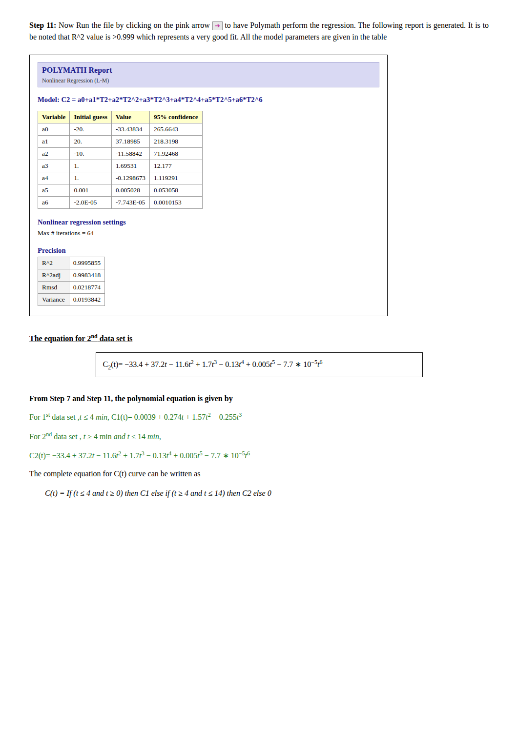Step 11: Now Run the file by clicking on the pink arrow ➔ to have Polymath perform the regression. The following report is generated. It is to be noted that R^2 value is >0.999 which represents a very good fit. All the model parameters are given in the table
POLYMATH Report
Nonlinear Regression (L-M)
Model: C2 = a0+a1*T2+a2*T2^2+a3*T2^3+a4*T2^4+a5*T2^5+a6*T2^6
| Variable | Initial guess | Value | 95% confidence |
| --- | --- | --- | --- |
| a0 | -20. | -33.43834 | 265.6643 |
| a1 | 20. | 37.18985 | 218.3198 |
| a2 | -10. | -11.58842 | 71.92468 |
| a3 | 1. | 1.69531 | 12.177 |
| a4 | 1. | -0.1298673 | 1.119291 |
| a5 | 0.001 | 0.005028 | 0.053058 |
| a6 | -2.0E-05 | -7.743E-05 | 0.0010153 |
Nonlinear regression settings
Max # iterations = 64
Precision
| R^2 | 0.9995855 |
| R^2adj | 0.9983418 |
| Rmsd | 0.0218774 |
| Variance | 0.0193842 |
The equation for 2nd data set is
C2(t)= −33.4 + 37.2t − 11.6t2 + 1.7t3 − 0.13t4 + 0.005t5 − 7.7 ∗ 10−5t6
From Step 7 and Step 11, the polynomial equation is given by
For 1st data set ,t ≤ 4 min, C1(t)= 0.0039 + 0.274t + 1.57t2 − 0.255t3
For 2nd data set , t ≥ 4 min and t ≤ 14 min,
C2(t)= −33.4 + 37.2t − 11.6t2 + 1.7t3 − 0.13t4 + 0.005t5 − 7.7 ∗ 10−5t6
The complete equation for C(t) curve can be written as
C(t) = If (t ≤ 4 and t ≥ 0) then C1 else if (t ≥ 4 and t ≤ 14) then C2 else 0